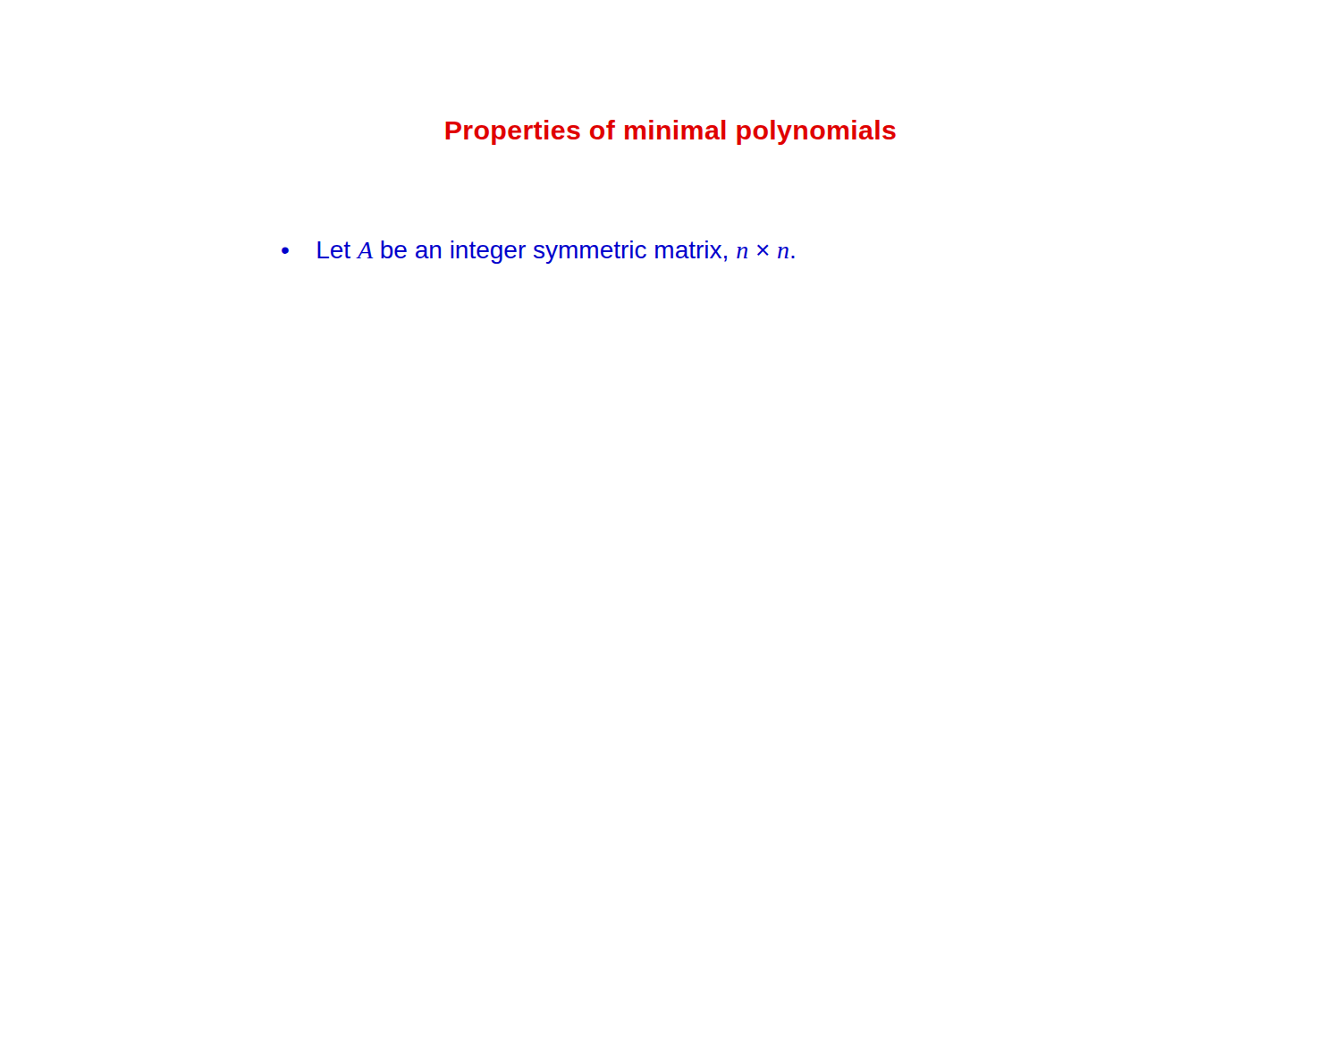Properties of minimal polynomials
Let A be an integer symmetric matrix, n × n.